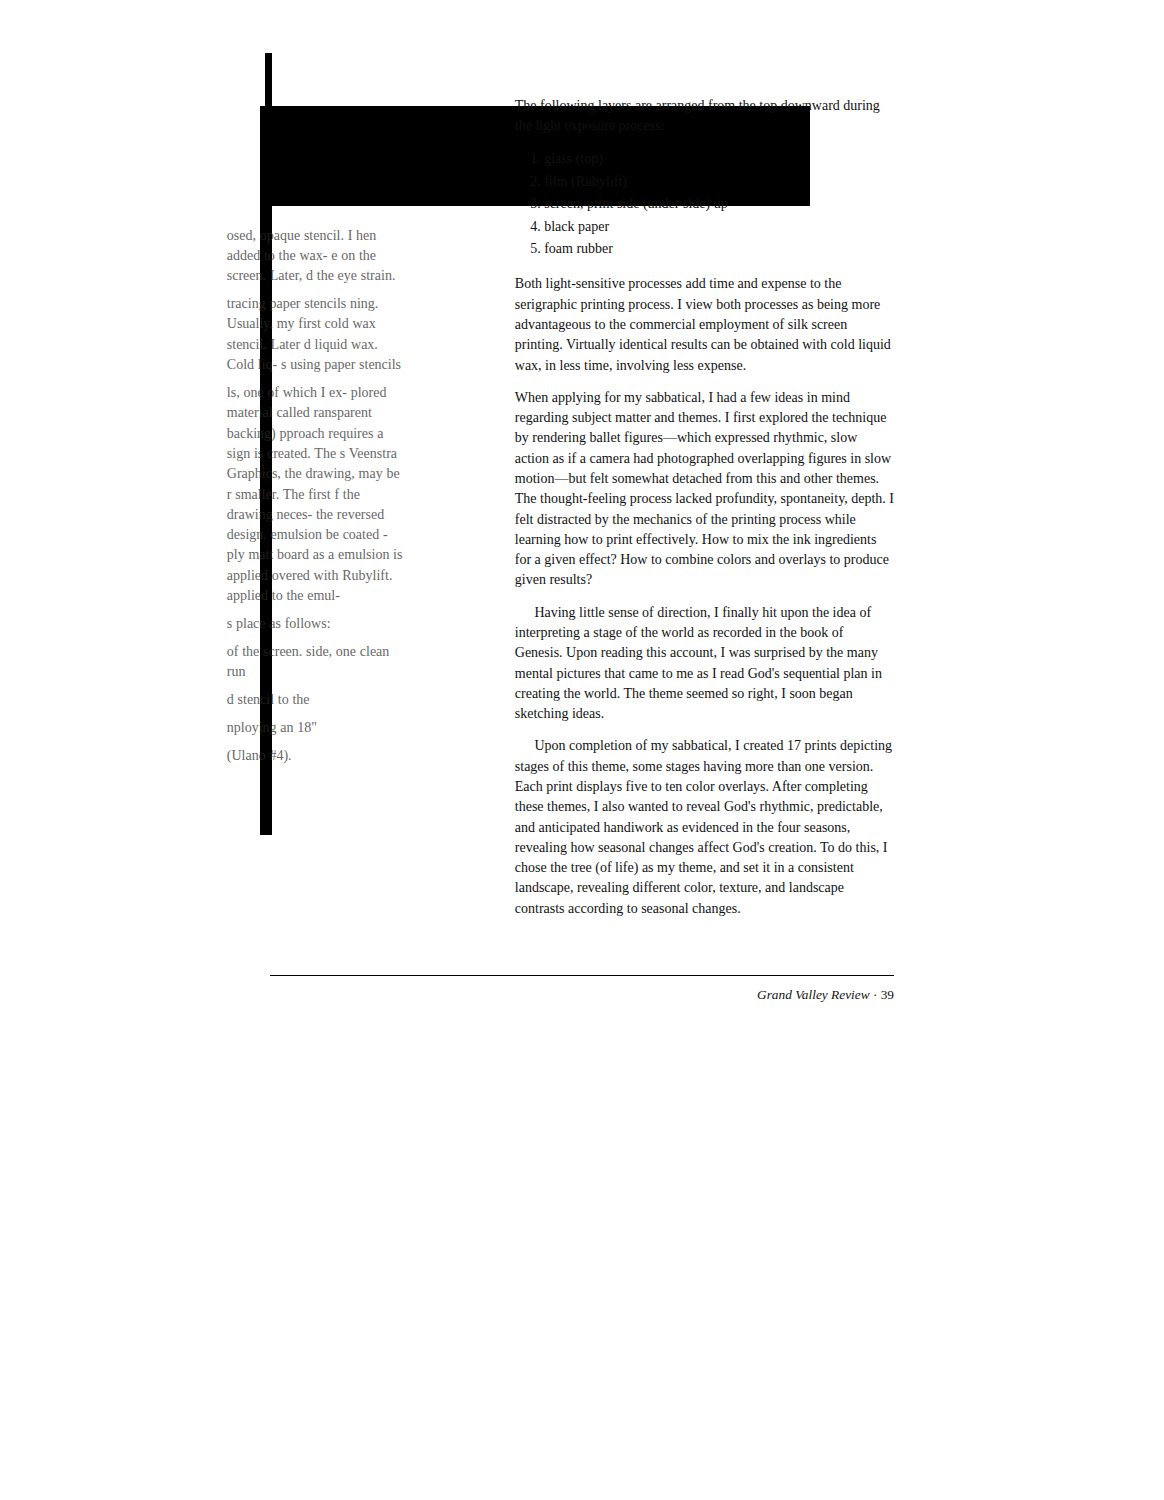osed, opaque stencil. I hen added to the wax- e on the screen. Later, d the eye strain.
tracing paper stencils ning. Usually, my first cold wax stencil. Later d liquid wax. Cold liq- s using paper stencils
ls, one of which I ex- plored material called ransparent backing) pproach requires a sign is created. The s Veenstra Graphics, the drawing, may be r smaller. The first f the drawing neces- the reversed design. emulsion be coated -ply matt board as a emulsion is applied overed with Rubylift. applied to the emul-
s place as follows:
of the screen. side, one clean run
d stencil to the
nploying an 18"
(Ulano #4).
The following layers are arranged from the top downward during the light exposure process:
glass (top)
film (Rubylift)
screen, print side (under side) up
black paper
foam rubber
Both light-sensitive processes add time and expense to the serigraphic printing process. I view both processes as being more advantageous to the commercial employment of silk screen printing. Virtually identical results can be obtained with cold liquid wax, in less time, involving less expense.
When applying for my sabbatical, I had a few ideas in mind regarding subject matter and themes. I first explored the technique by rendering ballet figures—which expressed rhythmic, slow action as if a camera had photographed overlapping figures in slow motion—but felt somewhat detached from this and other themes. The thought-feeling process lacked profundity, spontaneity, depth. I felt distracted by the mechanics of the printing process while learning how to print effectively. How to mix the ink ingredients for a given effect? How to combine colors and overlays to produce given results?
Having little sense of direction, I finally hit upon the idea of interpreting a stage of the world as recorded in the book of Genesis. Upon reading this account, I was surprised by the many mental pictures that came to me as I read God's sequential plan in creating the world. The theme seemed so right, I soon began sketching ideas.
Upon completion of my sabbatical, I created 17 prints depicting stages of this theme, some stages having more than one version. Each print displays five to ten color overlays. After completing these themes, I also wanted to reveal God's rhythmic, predictable, and anticipated handiwork as evidenced in the four seasons, revealing how seasonal changes affect God's creation. To do this, I chose the tree (of life) as my theme, and set it in a consistent landscape, revealing different color, texture, and landscape contrasts according to seasonal changes.
Grand Valley Review · 39